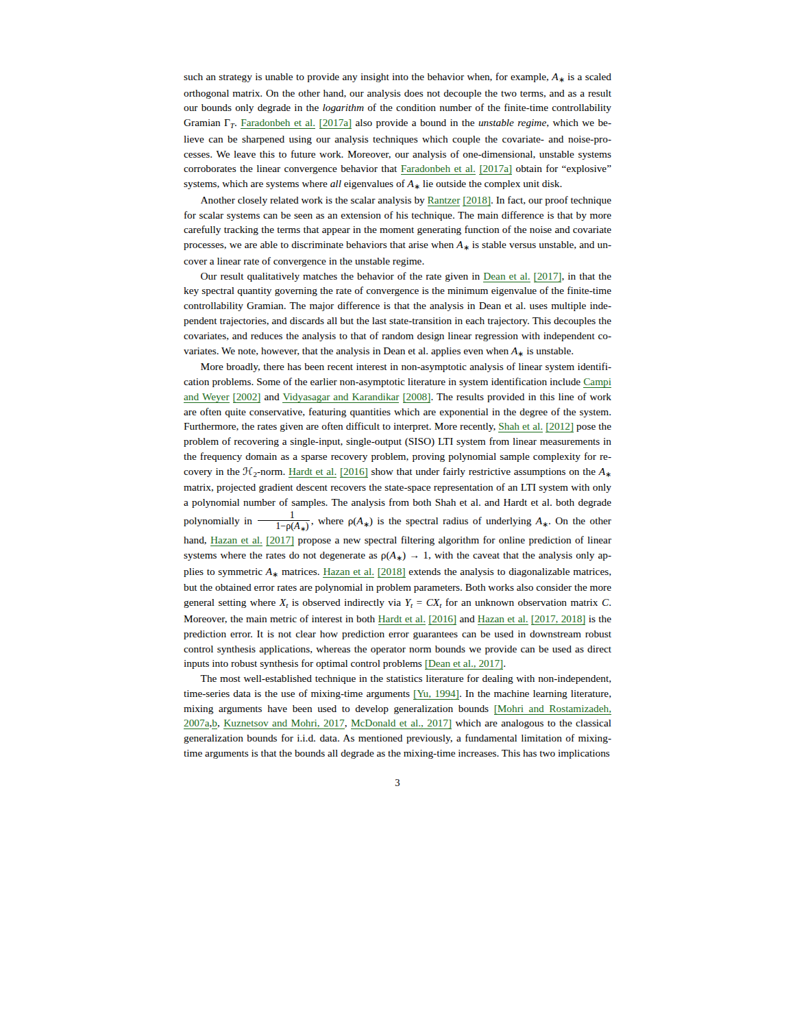such an strategy is unable to provide any insight into the behavior when, for example, A∗ is a scaled orthogonal matrix. On the other hand, our analysis does not decouple the two terms, and as a result our bounds only degrade in the logarithm of the condition number of the finite-time controllability Gramian ΓT. Faradonbeh et al. [2017a] also provide a bound in the unstable regime, which we believe can be sharpened using our analysis techniques which couple the covariate- and noise-processes. We leave this to future work. Moreover, our analysis of one-dimensional, unstable systems corroborates the linear convergence behavior that Faradonbeh et al. [2017a] obtain for “explosive” systems, which are systems where all eigenvalues of A∗ lie outside the complex unit disk.
Another closely related work is the scalar analysis by Rantzer [2018]. In fact, our proof technique for scalar systems can be seen as an extension of his technique. The main difference is that by more carefully tracking the terms that appear in the moment generating function of the noise and covariate processes, we are able to discriminate behaviors that arise when A∗ is stable versus unstable, and uncover a linear rate of convergence in the unstable regime.
Our result qualitatively matches the behavior of the rate given in Dean et al. [2017], in that the key spectral quantity governing the rate of convergence is the minimum eigenvalue of the finite-time controllability Gramian. The major difference is that the analysis in Dean et al. uses multiple independent trajectories, and discards all but the last state-transition in each trajectory. This decouples the covariates, and reduces the analysis to that of random design linear regression with independent covariates. We note, however, that the analysis in Dean et al. applies even when A∗ is unstable.
More broadly, there has been recent interest in non-asymptotic analysis of linear system identification problems. Some of the earlier non-asymptotic literature in system identification include Campi and Weyer [2002] and Vidyasagar and Karandikar [2008]. The results provided in this line of work are often quite conservative, featuring quantities which are exponential in the degree of the system. Furthermore, the rates given are often difficult to interpret. More recently, Shah et al. [2012] pose the problem of recovering a single-input, single-output (SISO) LTI system from linear measurements in the frequency domain as a sparse recovery problem, proving polynomial sample complexity for recovery in the ℋ2-norm. Hardt et al. [2016] show that under fairly restrictive assumptions on the A∗ matrix, projected gradient descent recovers the state-space representation of an LTI system with only a polynomial number of samples. The analysis from both Shah et al. and Hardt et al. both degrade polynomially in 11−ρ(A∗), where ρ(A∗) is the spectral radius of underlying A∗. On the other hand, Hazan et al. [2017] propose a new spectral filtering algorithm for online prediction of linear systems where the rates do not degenerate as ρ(A∗) → 1, with the caveat that the analysis only applies to symmetric A∗ matrices. Hazan et al. [2018] extends the analysis to diagonalizable matrices, but the obtained error rates are polynomial in problem parameters. Both works also consider the more general setting where Xt is observed indirectly via Yt = CX t for an unknown observation matrix C. Moreover, the main metric of interest in both Hardt et al. [2016] and Hazan et al. [2017, 2018] is the prediction error. It is not clear how prediction error guarantees can be used in downstream robust control synthesis applications, whereas the operator norm bounds we provide can be used as direct inputs into robust synthesis for optimal control problems [Dean et al., 2017].
The most well-established technique in the statistics literature for dealing with non-independent, time-series data is the use of mixing-time arguments [Yu, 1994]. In the machine learning literature, mixing arguments have been used to develop generalization bounds [Mohri and Rostamizadeh, 2007a,b, Kuznetsov and Mohri, 2017, McDonald et al., 2017] which are analogous to the classical generalization bounds for i.i.d. data. As mentioned previously, a fundamental limitation of mixing-time arguments is that the bounds all degrade as the mixing-time increases. This has two implications
3